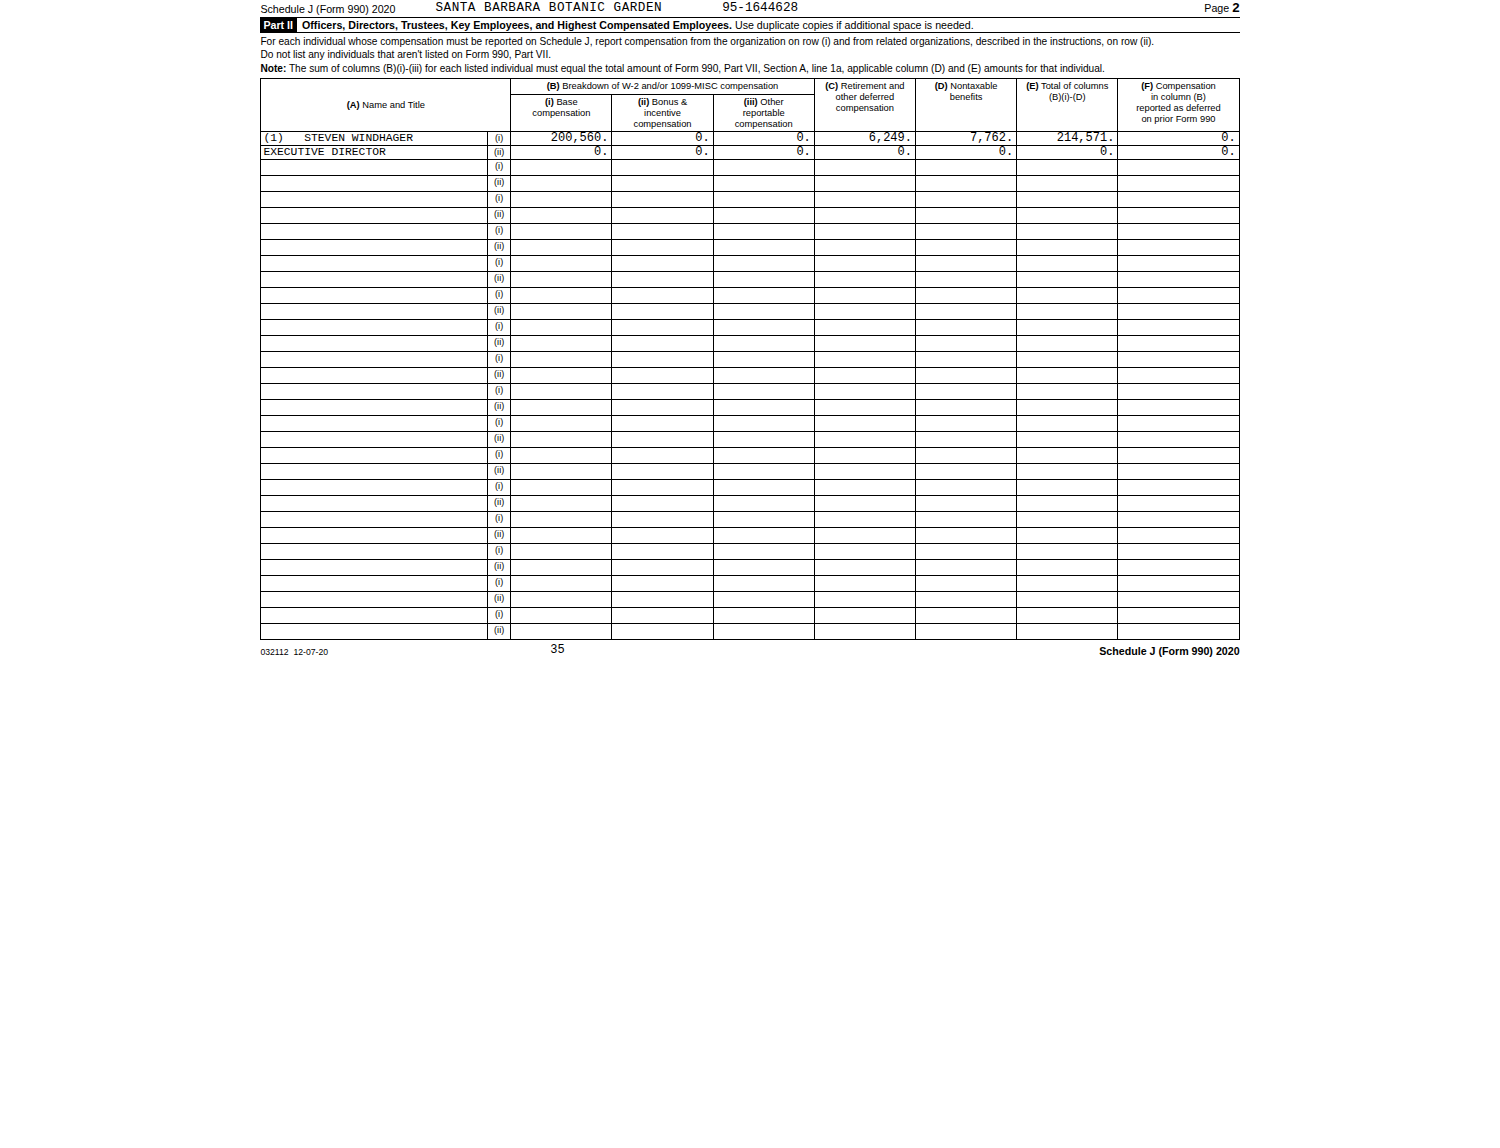Schedule J (Form 990) 2020
SANTA BARBARA BOTANIC GARDEN
95-1644628
Page 2
Part II
Officers, Directors, Trustees, Key Employees, and Highest Compensated Employees. Use duplicate copies if additional space is needed.
For each individual whose compensation must be reported on Schedule J, report compensation from the organization on row (i) and from related organizations, described in the instructions, on row (ii).
Do not list any individuals that aren't listed on Form 990, Part VII.
Note: The sum of columns (B)(i)-(iii) for each listed individual must equal the total amount of Form 990, Part VII, Section A, line 1a, applicable column (D) and (E) amounts for that individual.
| (A) Name and Title | (B) Breakdown of W-2 and/or 1099-MISC compensation | (C) Retirement and other deferred compensation | (D) Nontaxable benefits | (E) Total of columns (B)(i)-(D) | (F) Compensation in column (B) reported as deferred on prior Form 990 |
| --- | --- | --- | --- | --- | --- |
| (i) Base compensation | (ii) Bonus & incentive compensation | (iii) Other reportable compensation |
| (1) STEVEN WINDHAGER | (i) | 200,560. | 0. | 0. | 6,249. | 7,762. | 214,571. | 0. |
| EXECUTIVE DIRECTOR | (ii) | 0. | 0. | 0. | 0. | 0. | 0. | 0. |
| | (i) | | | | | | | |
| | (ii) | | | | | | | |
| | (i) | | | | | | | |
| | (ii) | | | | | | | |
| | (i) | | | | | | | |
| | (ii) | | | | | | | |
| | (i) | | | | | | | |
| | (ii) | | | | | | | |
| | (i) | | | | | | | |
| | (ii) | | | | | | | |
| | (i) | | | | | | | |
| | (ii) | | | | | | | |
| | (i) | | | | | | | |
| | (ii) | | | | | | | |
| | (i) | | | | | | | |
| | (ii) | | | | | | | |
| | (i) | | | | | | | |
| | (ii) | | | | | | | |
| | (i) | | | | | | | |
| | (ii) | | | | | | | |
| | (i) | | | | | | | |
| | (ii) | | | | | | | |
| | (i) | | | | | | | |
| | (ii) | | | | | | | |
| | (i) | | | | | | | |
| | (ii) | | | | | | | |
| | (i) | | | | | | | |
| | (ii) | | | | | | | |
| | (i) | | | | | | | |
| | (ii) | | | | | | | |
032112 12-07-20
35
Schedule J (Form 990) 2020